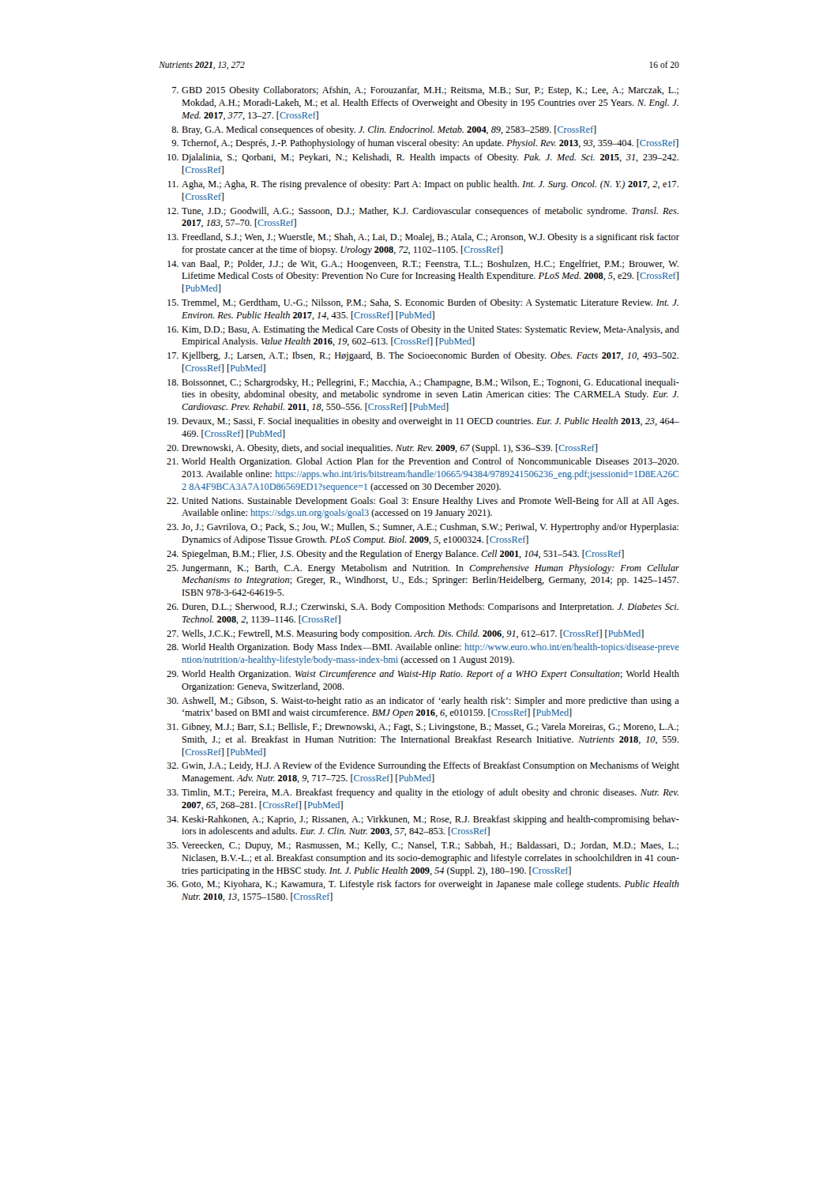Nutrients 2021, 13, 272
16 of 20
GBD 2015 Obesity Collaborators; Afshin, A.; Forouzanfar, M.H.; Reitsma, M.B.; Sur, P.; Estep, K.; Lee, A.; Marczak, L.; Mokdad, A.H.; Moradi-Lakeh, M.; et al. Health Effects of Overweight and Obesity in 195 Countries over 25 Years. N. Engl. J. Med. 2017, 377, 13–27. [CrossRef]
Bray, G.A. Medical consequences of obesity. J. Clin. Endocrinol. Metab. 2004, 89, 2583–2589. [CrossRef]
Tchernof, A.; Després, J.-P. Pathophysiology of human visceral obesity: An update. Physiol. Rev. 2013, 93, 359–404. [CrossRef]
Djalalinia, S.; Qorbani, M.; Peykari, N.; Kelishadi, R. Health impacts of Obesity. Pak. J. Med. Sci. 2015, 31, 239–242. [CrossRef]
Agha, M.; Agha, R. The rising prevalence of obesity: Part A: Impact on public health. Int. J. Surg. Oncol. (N. Y.) 2017, 2, e17. [CrossRef]
Tune, J.D.; Goodwill, A.G.; Sassoon, D.J.; Mather, K.J. Cardiovascular consequences of metabolic syndrome. Transl. Res. 2017, 183, 57–70. [CrossRef]
Freedland, S.J.; Wen, J.; Wuerstle, M.; Shah, A.; Lai, D.; Moalej, B.; Atala, C.; Aronson, W.J. Obesity is a significant risk factor for prostate cancer at the time of biopsy. Urology 2008, 72, 1102–1105. [CrossRef]
van Baal, P.; Polder, J.J.; de Wit, G.A.; Hoogenveen, R.T.; Feenstra, T.L.; Boshulzen, H.C.; Engelfriet, P.M.; Brouwer, W. Lifetime Medical Costs of Obesity: Prevention No Cure for Increasing Health Expenditure. PLoS Med. 2008, 5, e29. [CrossRef] [PubMed]
Tremmel, M.; Gerdtham, U.-G.; Nilsson, P.M.; Saha, S. Economic Burden of Obesity: A Systematic Literature Review. Int. J. Environ. Res. Public Health 2017, 14, 435. [CrossRef] [PubMed]
Kim, D.D.; Basu, A. Estimating the Medical Care Costs of Obesity in the United States: Systematic Review, Meta-Analysis, and Empirical Analysis. Value Health 2016, 19, 602–613. [CrossRef] [PubMed]
Kjellberg, J.; Larsen, A.T.; Ibsen, R.; Højgaard, B. The Socioeconomic Burden of Obesity. Obes. Facts 2017, 10, 493–502. [CrossRef] [PubMed]
Boissonnet, C.; Schargrodsky, H.; Pellegrini, F.; Macchia, A.; Champagne, B.M.; Wilson, E.; Tognoni, G. Educational inequalities in obesity, abdominal obesity, and metabolic syndrome in seven Latin American cities: The CARMELA Study. Eur. J. Cardiovasc. Prev. Rehabil. 2011, 18, 550–556. [CrossRef] [PubMed]
Devaux, M.; Sassi, F. Social inequalities in obesity and overweight in 11 OECD countries. Eur. J. Public Health 2013, 23, 464–469. [CrossRef] [PubMed]
Drewnowski, A. Obesity, diets, and social inequalities. Nutr. Rev. 2009, 67 (Suppl. 1), S36–S39. [CrossRef]
World Health Organization. Global Action Plan for the Prevention and Control of Noncommunicable Diseases 2013–2020. 2013. Available online: https://apps.who.int/iris/bitstream/handle/10665/94384/9789241506236_eng.pdf;jsessionid=1D8EA26C2 8A4F9BCA3A7A10D86569ED1?sequence=1 (accessed on 30 December 2020).
United Nations. Sustainable Development Goals: Goal 3: Ensure Healthy Lives and Promote Well-Being for All at All Ages. Available online: https://sdgs.un.org/goals/goal3 (accessed on 19 January 2021).
Jo, J.; Gavrilova, O.; Pack, S.; Jou, W.; Mullen, S.; Sumner, A.E.; Cushman, S.W.; Periwal, V. Hypertrophy and/or Hyperplasia: Dynamics of Adipose Tissue Growth. PLoS Comput. Biol. 2009, 5, e1000324. [CrossRef]
Spiegelman, B.M.; Flier, J.S. Obesity and the Regulation of Energy Balance. Cell 2001, 104, 531–543. [CrossRef]
Jungermann, K.; Barth, C.A. Energy Metabolism and Nutrition. In Comprehensive Human Physiology: From Cellular Mechanisms to Integration; Greger, R., Windhorst, U., Eds.; Springer: Berlin/Heidelberg, Germany, 2014; pp. 1425–1457. ISBN 978-3-642-64619-5.
Duren, D.L.; Sherwood, R.J.; Czerwinski, S.A. Body Composition Methods: Comparisons and Interpretation. J. Diabetes Sci. Technol. 2008, 2, 1139–1146. [CrossRef]
Wells, J.C.K.; Fewtrell, M.S. Measuring body composition. Arch. Dis. Child. 2006, 91, 612–617. [CrossRef] [PubMed]
World Health Organization. Body Mass Index—BMI. Available online: http://www.euro.who.int/en/health-topics/disease-prevention/nutrition/a-healthy-lifestyle/body-mass-index-bmi (accessed on 1 August 2019).
World Health Organization. Waist Circumference and Waist-Hip Ratio. Report of a WHO Expert Consultation; World Health Organization: Geneva, Switzerland, 2008.
Ashwell, M.; Gibson, S. Waist-to-height ratio as an indicator of ‘early health risk’: Simpler and more predictive than using a ‘matrix’ based on BMI and waist circumference. BMJ Open 2016, 6, e010159. [CrossRef] [PubMed]
Gibney, M.J.; Barr, S.I.; Bellisle, F.; Drewnowski, A.; Fagt, S.; Livingstone, B.; Masset, G.; Varela Moreiras, G.; Moreno, L.A.; Smith, J.; et al. Breakfast in Human Nutrition: The International Breakfast Research Initiative. Nutrients 2018, 10, 559. [CrossRef] [PubMed]
Gwin, J.A.; Leidy, H.J. A Review of the Evidence Surrounding the Effects of Breakfast Consumption on Mechanisms of Weight Management. Adv. Nutr. 2018, 9, 717–725. [CrossRef] [PubMed]
Timlin, M.T.; Pereira, M.A. Breakfast frequency and quality in the etiology of adult obesity and chronic diseases. Nutr. Rev. 2007, 65, 268–281. [CrossRef] [PubMed]
Keski-Rahkonen, A.; Kaprio, J.; Rissanen, A.; Virkkunen, M.; Rose, R.J. Breakfast skipping and health-compromising behaviors in adolescents and adults. Eur. J. Clin. Nutr. 2003, 57, 842–853. [CrossRef]
Vereecken, C.; Dupuy, M.; Rasmussen, M.; Kelly, C.; Nansel, T.R.; Sabbah, H.; Baldassari, D.; Jordan, M.D.; Maes, L.; Niclasen, B.V.-L.; et al. Breakfast consumption and its socio-demographic and lifestyle correlates in schoolchildren in 41 countries participating in the HBSC study. Int. J. Public Health 2009, 54 (Suppl. 2), 180–190. [CrossRef]
Goto, M.; Kiyohara, K.; Kawamura, T. Lifestyle risk factors for overweight in Japanese male college students. Public Health Nutr. 2010, 13, 1575–1580. [CrossRef]